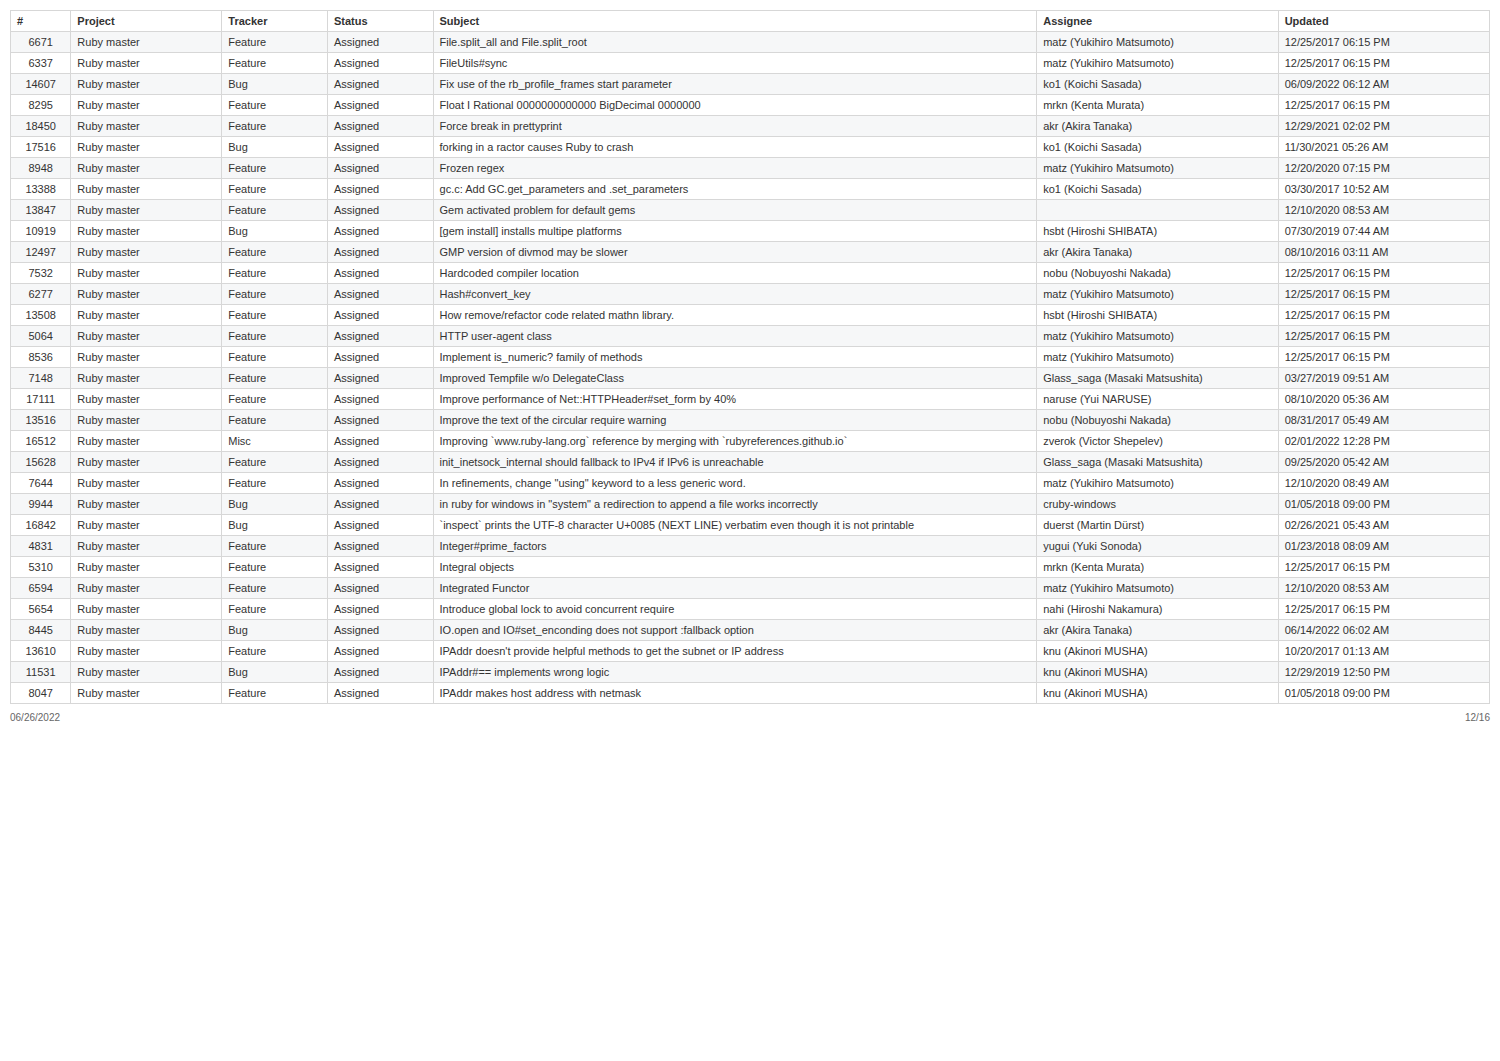| # | Project | Tracker | Status | Subject | Assignee | Updated |
| --- | --- | --- | --- | --- | --- | --- |
| 6671 | Ruby master | Feature | Assigned | File.split_all and File.split_root | matz (Yukihiro Matsumoto) | 12/25/2017 06:15 PM |
| 6337 | Ruby master | Feature | Assigned | FileUtils#sync | matz (Yukihiro Matsumoto) | 12/25/2017 06:15 PM |
| 14607 | Ruby master | Bug | Assigned | Fix use of the rb_profile_frames start parameter | ko1 (Koichi Sasada) | 06/09/2022 06:12 AM |
| 8295 | Ruby master | Feature | Assigned | Float I Rational 0000000000000 BigDecimal 0000000 | mrkn (Kenta Murata) | 12/25/2017 06:15 PM |
| 18450 | Ruby master | Feature | Assigned | Force break in prettyprint | akr (Akira Tanaka) | 12/29/2021 02:02 PM |
| 17516 | Ruby master | Bug | Assigned | forking in a ractor causes Ruby to crash | ko1 (Koichi Sasada) | 11/30/2021 05:26 AM |
| 8948 | Ruby master | Feature | Assigned | Frozen regex | matz (Yukihiro Matsumoto) | 12/20/2020 07:15 PM |
| 13388 | Ruby master | Feature | Assigned | gc.c: Add GC.get_parameters and .set_parameters | ko1 (Koichi Sasada) | 03/30/2017 10:52 AM |
| 13847 | Ruby master | Feature | Assigned | Gem activated problem for default gems | | 12/10/2020 08:53 AM |
| 10919 | Ruby master | Bug | Assigned | [gem install] installs multipe platforms | hsbt (Hiroshi SHIBATA) | 07/30/2019 07:44 AM |
| 12497 | Ruby master | Feature | Assigned | GMP version of divmod may be slower | akr (Akira Tanaka) | 08/10/2016 03:11 AM |
| 7532 | Ruby master | Feature | Assigned | Hardcoded compiler location | nobu (Nobuyoshi Nakada) | 12/25/2017 06:15 PM |
| 6277 | Ruby master | Feature | Assigned | Hash#convert_key | matz (Yukihiro Matsumoto) | 12/25/2017 06:15 PM |
| 13508 | Ruby master | Feature | Assigned | How remove/refactor code related mathn library. | hsbt (Hiroshi SHIBATA) | 12/25/2017 06:15 PM |
| 5064 | Ruby master | Feature | Assigned | HTTP user-agent class | matz (Yukihiro Matsumoto) | 12/25/2017 06:15 PM |
| 8536 | Ruby master | Feature | Assigned | Implement is_numeric? family of methods | matz (Yukihiro Matsumoto) | 12/25/2017 06:15 PM |
| 7148 | Ruby master | Feature | Assigned | Improved Tempfile w/o DelegateClass | Glass_saga (Masaki Matsushita) | 03/27/2019 09:51 AM |
| 17111 | Ruby master | Feature | Assigned | Improve performance of Net::HTTPHeader#set_form by 40% | naruse (Yui NARUSE) | 08/10/2020 05:36 AM |
| 13516 | Ruby master | Feature | Assigned | Improve the text of the circular require warning | nobu (Nobuyoshi Nakada) | 08/31/2017 05:49 AM |
| 16512 | Ruby master | Misc | Assigned | Improving `www.ruby-lang.org` reference by merging with `rubyreferences.github.io` | zverok (Victor Shepelev) | 02/01/2022 12:28 PM |
| 15628 | Ruby master | Feature | Assigned | init_inetsock_internal should fallback to IPv4 if IPv6 is unreachable | Glass_saga (Masaki Matsushita) | 09/25/2020 05:42 AM |
| 7644 | Ruby master | Feature | Assigned | In refinements, change "using" keyword to a less generic word. | matz (Yukihiro Matsumoto) | 12/10/2020 08:49 AM |
| 9944 | Ruby master | Bug | Assigned | in ruby for windows in "system" a redirection to append a file works incorrectly | cruby-windows | 01/05/2018 09:00 PM |
| 16842 | Ruby master | Bug | Assigned | `inspect` prints the UTF-8 character U+0085 (NEXT LINE) verbatim even though it is not printable | duerst (Martin Dürst) | 02/26/2021 05:43 AM |
| 4831 | Ruby master | Feature | Assigned | Integer#prime_factors | yugui (Yuki Sonoda) | 01/23/2018 08:09 AM |
| 5310 | Ruby master | Feature | Assigned | Integral objects | mrkn (Kenta Murata) | 12/25/2017 06:15 PM |
| 6594 | Ruby master | Feature | Assigned | Integrated Functor | matz (Yukihiro Matsumoto) | 12/10/2020 08:53 AM |
| 5654 | Ruby master | Feature | Assigned | Introduce global lock to avoid concurrent require | nahi (Hiroshi Nakamura) | 12/25/2017 06:15 PM |
| 8445 | Ruby master | Bug | Assigned | IO.open and IO#set_enconding does not support :fallback option | akr (Akira Tanaka) | 06/14/2022 06:02 AM |
| 13610 | Ruby master | Feature | Assigned | IPAddr doesn't provide helpful methods to get the subnet or IP address | knu (Akinori MUSHA) | 10/20/2017 01:13 AM |
| 11531 | Ruby master | Bug | Assigned | IPAddr#== implements wrong logic | knu (Akinori MUSHA) | 12/29/2019 12:50 PM |
| 8047 | Ruby master | Feature | Assigned | IPAddr makes host address with netmask | knu (Akinori MUSHA) | 01/05/2018 09:00 PM |
06/26/2022 12/16